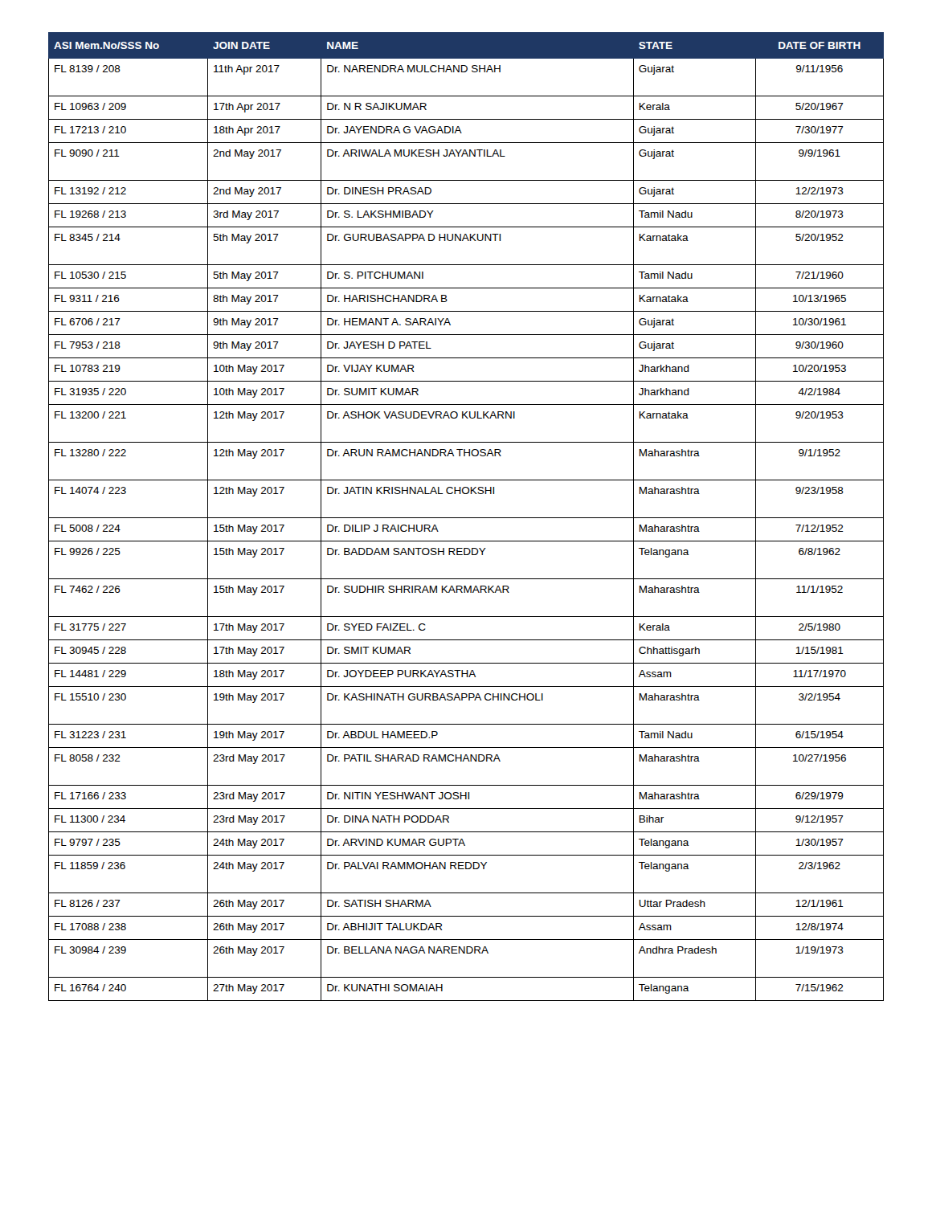| ASI Mem.No/SSS No | JOIN DATE | NAME | STATE | DATE OF BIRTH |
| --- | --- | --- | --- | --- |
| FL 8139 / 208 | 11th Apr 2017 | Dr. NARENDRA MULCHAND SHAH | Gujarat | 9/11/1956 |
| FL 10963 / 209 | 17th Apr 2017 | Dr. N R SAJIKUMAR | Kerala | 5/20/1967 |
| FL 17213 / 210 | 18th Apr 2017 | Dr. JAYENDRA G VAGADIA | Gujarat | 7/30/1977 |
| FL 9090 / 211 | 2nd May 2017 | Dr. ARIWALA MUKESH JAYANTILAL | Gujarat | 9/9/1961 |
| FL 13192 / 212 | 2nd May 2017 | Dr. DINESH PRASAD | Gujarat | 12/2/1973 |
| FL 19268 / 213 | 3rd May 2017 | Dr. S. LAKSHMIBADY | Tamil Nadu | 8/20/1973 |
| FL 8345 / 214 | 5th May 2017 | Dr. GURUBASAPPA D HUNAKUNTI | Karnataka | 5/20/1952 |
| FL 10530 / 215 | 5th May 2017 | Dr. S. PITCHUMANI | Tamil Nadu | 7/21/1960 |
| FL 9311 / 216 | 8th May 2017 | Dr. HARISHCHANDRA B | Karnataka | 10/13/1965 |
| FL 6706 / 217 | 9th May 2017 | Dr. HEMANT A. SARAIYA | Gujarat | 10/30/1961 |
| FL 7953 / 218 | 9th May 2017 | Dr. JAYESH D PATEL | Gujarat | 9/30/1960 |
| FL 10783 219 | 10th May 2017 | Dr. VIJAY KUMAR | Jharkhand | 10/20/1953 |
| FL 31935 / 220 | 10th May 2017 | Dr. SUMIT KUMAR | Jharkhand | 4/2/1984 |
| FL 13200 / 221 | 12th May 2017 | Dr. ASHOK VASUDEVRAO KULKARNI | Karnataka | 9/20/1953 |
| FL 13280 / 222 | 12th May 2017 | Dr. ARUN RAMCHANDRA THOSAR | Maharashtra | 9/1/1952 |
| FL 14074 / 223 | 12th May 2017 | Dr. JATIN KRISHNALAL CHOKSHI | Maharashtra | 9/23/1958 |
| FL 5008 / 224 | 15th May 2017 | Dr. DILIP J RAICHURA | Maharashtra | 7/12/1952 |
| FL 9926 / 225 | 15th May 2017 | Dr. BADDAM SANTOSH REDDY | Telangana | 6/8/1962 |
| FL 7462 / 226 | 15th May 2017 | Dr. SUDHIR SHRIRAM KARMARKAR | Maharashtra | 11/1/1952 |
| FL 31775 / 227 | 17th May 2017 | Dr. SYED FAIZEL. C | Kerala | 2/5/1980 |
| FL 30945 / 228 | 17th May 2017 | Dr. SMIT KUMAR | Chhattisgarh | 1/15/1981 |
| FL 14481 / 229 | 18th May 2017 | Dr. JOYDEEP PURKAYASTHA | Assam | 11/17/1970 |
| FL 15510 / 230 | 19th May 2017 | Dr. KASHINATH GURBASAPPA CHINCHOLI | Maharashtra | 3/2/1954 |
| FL 31223 / 231 | 19th May 2017 | Dr. ABDUL HAMEED.P | Tamil Nadu | 6/15/1954 |
| FL 8058 / 232 | 23rd May 2017 | Dr. PATIL SHARAD RAMCHANDRA | Maharashtra | 10/27/1956 |
| FL 17166 / 233 | 23rd May 2017 | Dr. NITIN YESHWANT JOSHI | Maharashtra | 6/29/1979 |
| FL 11300 / 234 | 23rd May 2017 | Dr. DINA NATH PODDAR | Bihar | 9/12/1957 |
| FL 9797 / 235 | 24th May 2017 | Dr. ARVIND KUMAR GUPTA | Telangana | 1/30/1957 |
| FL 11859 / 236 | 24th May 2017 | Dr. PALVAI RAMMOHAN REDDY | Telangana | 2/3/1962 |
| FL 8126 / 237 | 26th May 2017 | Dr. SATISH SHARMA | Uttar Pradesh | 12/1/1961 |
| FL 17088 / 238 | 26th May 2017 | Dr. ABHIJIT TALUKDAR | Assam | 12/8/1974 |
| FL 30984 / 239 | 26th May 2017 | Dr. BELLANA NAGA NARENDRA | Andhra Pradesh | 1/19/1973 |
| FL 16764 / 240 | 27th May 2017 | Dr. KUNATHI SOMAIAH | Telangana | 7/15/1962 |